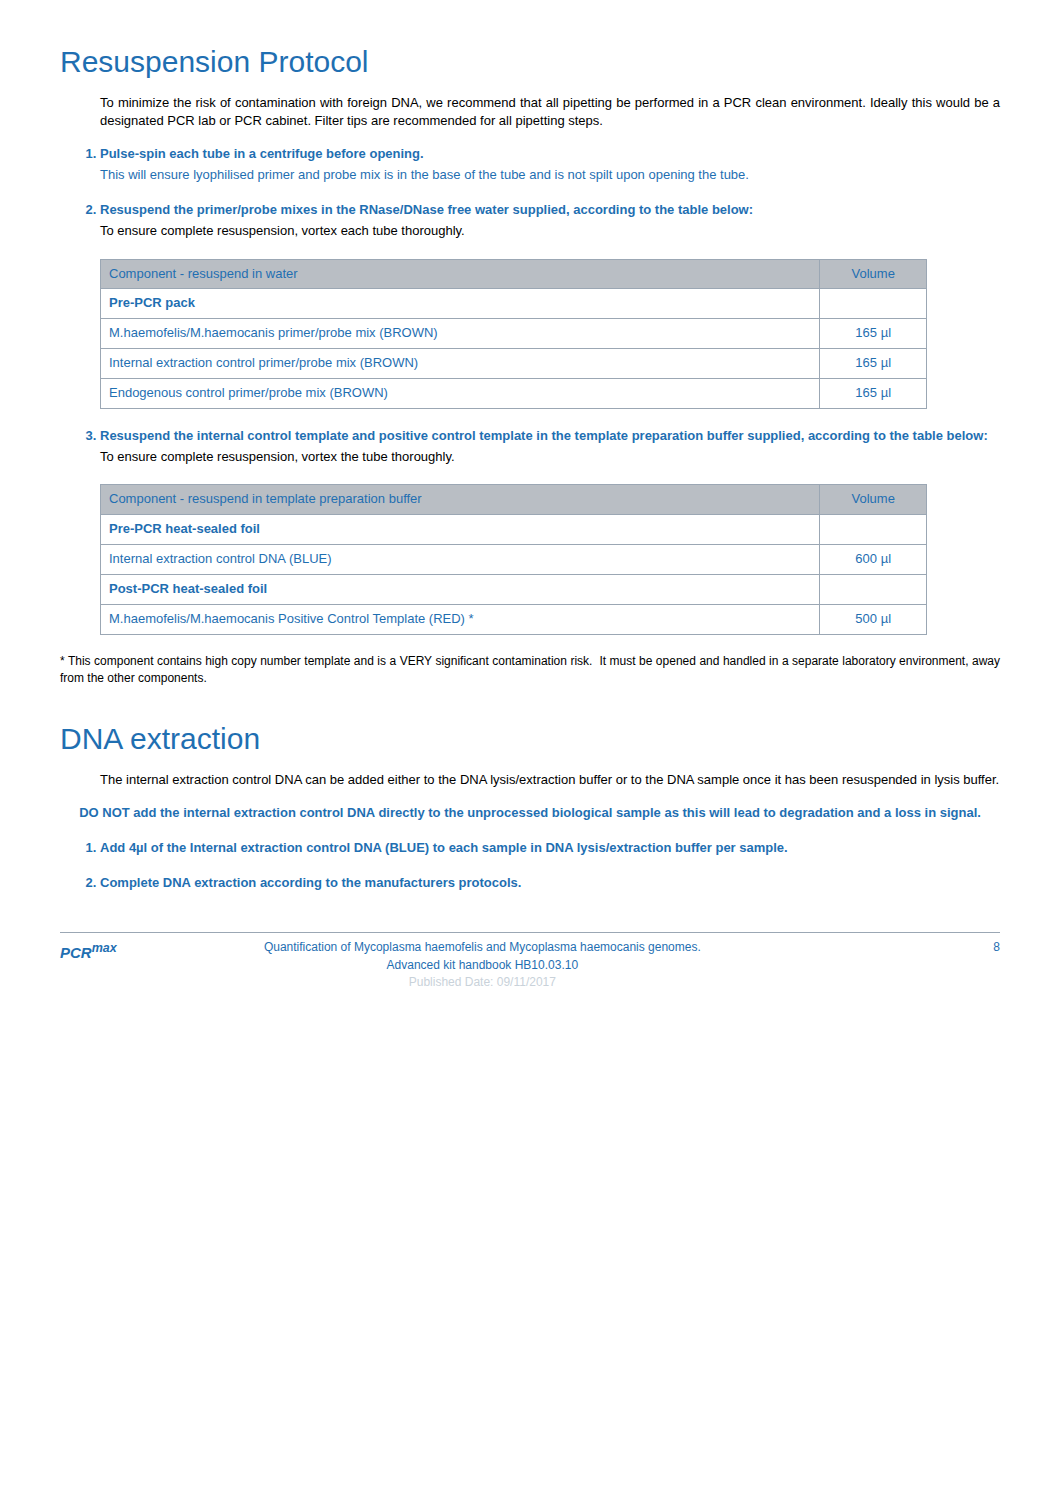Resuspension Protocol
To minimize the risk of contamination with foreign DNA, we recommend that all pipetting be performed in a PCR clean environment. Ideally this would be a designated PCR lab or PCR cabinet. Filter tips are recommended for all pipetting steps.
Pulse-spin each tube in a centrifuge before opening. This will ensure lyophilised primer and probe mix is in the base of the tube and is not spilt upon opening the tube.
Resuspend the primer/probe mixes in the RNase/DNase free water supplied, according to the table below: To ensure complete resuspension, vortex each tube thoroughly.
| Component - resuspend in water | Volume |
| --- | --- |
| Pre-PCR pack | |
| M.haemofelis/M.haemocanis primer/probe mix (BROWN) | 165 µl |
| Internal extraction control primer/probe mix (BROWN) | 165 µl |
| Endogenous control primer/probe mix (BROWN) | 165 µl |
Resuspend the internal control template and positive control template in the template preparation buffer supplied, according to the table below: To ensure complete resuspension, vortex the tube thoroughly.
| Component - resuspend in template preparation buffer | Volume |
| --- | --- |
| Pre-PCR heat-sealed foil | |
| Internal extraction control DNA (BLUE) | 600 µl |
| Post-PCR heat-sealed foil | |
| M.haemofelis/M.haemocanis Positive Control Template (RED) * | 500 µl |
* This component contains high copy number template and is a VERY significant contamination risk. It must be opened and handled in a separate laboratory environment, away from the other components.
DNA extraction
The internal extraction control DNA can be added either to the DNA lysis/extraction buffer or to the DNA sample once it has been resuspended in lysis buffer.
DO NOT add the internal extraction control DNA directly to the unprocessed biological sample as this will lead to degradation and a loss in signal.
Add 4µl of the Internal extraction control DNA (BLUE) to each sample in DNA lysis/extraction buffer per sample.
Complete DNA extraction according to the manufacturers protocols.
PCRmax Quantification of Mycoplasma haemofelis and Mycoplasma haemocanis genomes.
Advanced kit handbook HB10.03.10
Published Date: 09/11/2017 8